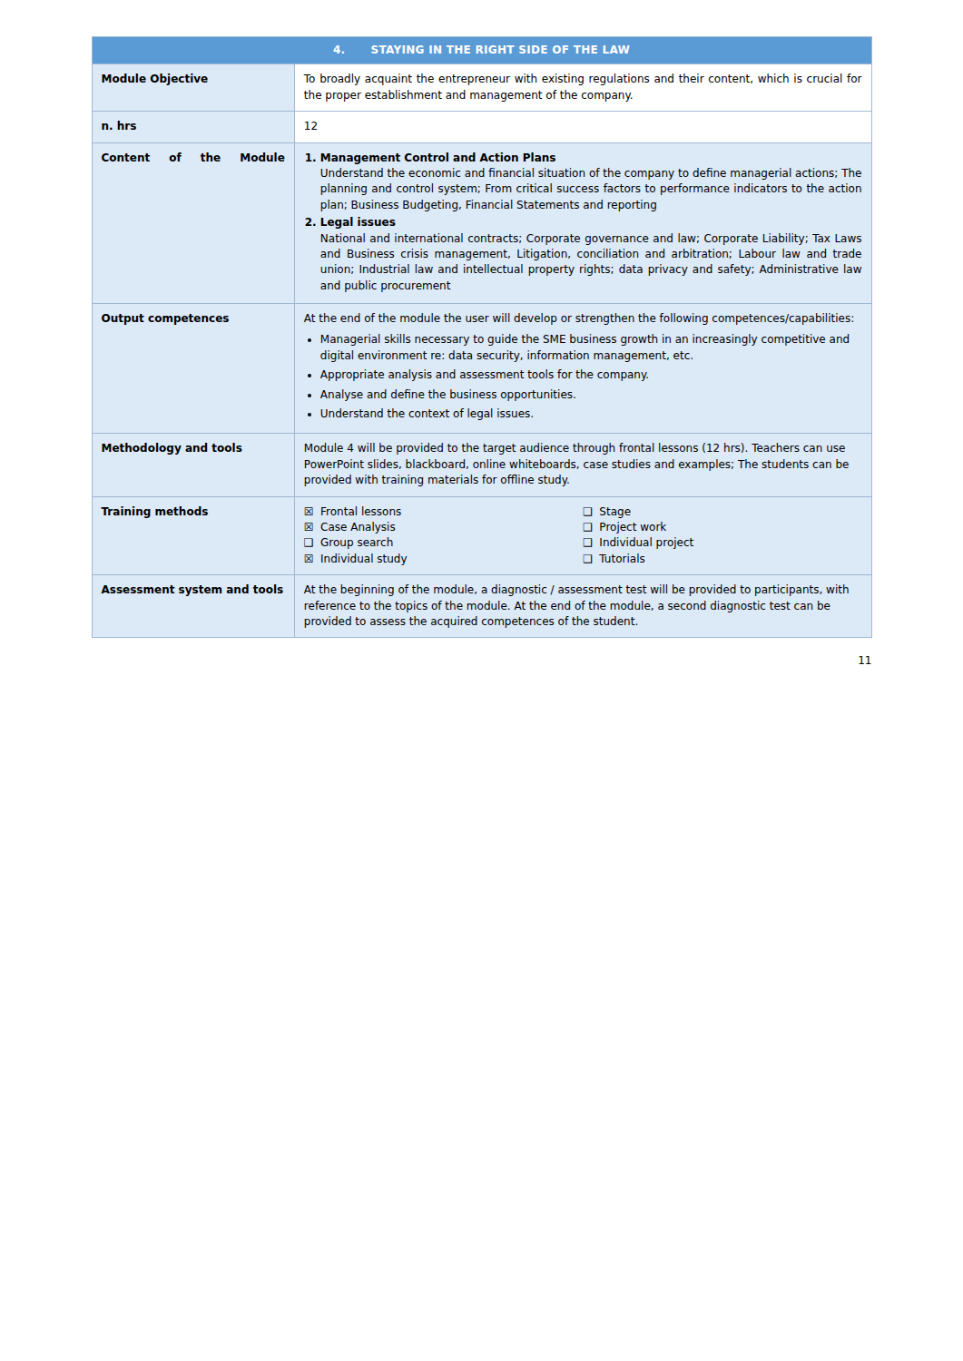| 4. STAYING IN THE RIGHT SIDE OF THE LAW |
| --- |
| Module Objective | To broadly acquaint the entrepreneur with existing regulations and their content, which is crucial for the proper establishment and management of the company. |
| n. hrs | 12 |
| Content of the Module | Management Control and Action Plans Understand the economic and financial situation of the company to define managerial actions; The planning and control system; From critical success factors to performance indicators to the action plan; Business Budgeting, Financial Statements and reporting Legal issues National and international contracts; Corporate governance and law; Corporate Liability; Tax Laws and Business crisis management, Litigation, conciliation and arbitration; Labour law and trade union; Industrial law and intellectual property rights; data privacy and safety; Administrative law and public procurement |
| Output competences | At the end of the module the user will develop or strengthen the following competences/capabilities: Managerial skills necessary to guide the SME business growth in an increasingly competitive and digital environment re: data security, information management, etc. Appropriate analysis and assessment tools for the company. Analyse and define the business opportunities. Understand the context of legal issues. |
| Methodology and tools | Module 4 will be provided to the target audience through frontal lessons (12 hrs). Teachers can use PowerPoint slides, blackboard, online whiteboards, case studies and examples; The students can be provided with training materials for offline study. |
| Training methods | / ☒ Frontal lessons ☒ Case Analysis ❑ Group search ☒ Individual study / ❑ Stage ❑ Project work ❑ Individual project ❑ Tutorials / |
| Assessment system and tools | At the beginning of the module, a diagnostic / assessment test will be provided to participants, with reference to the topics of the module. At the end of the module, a second diagnostic test can be provided to assess the acquired competences of the student. |
11